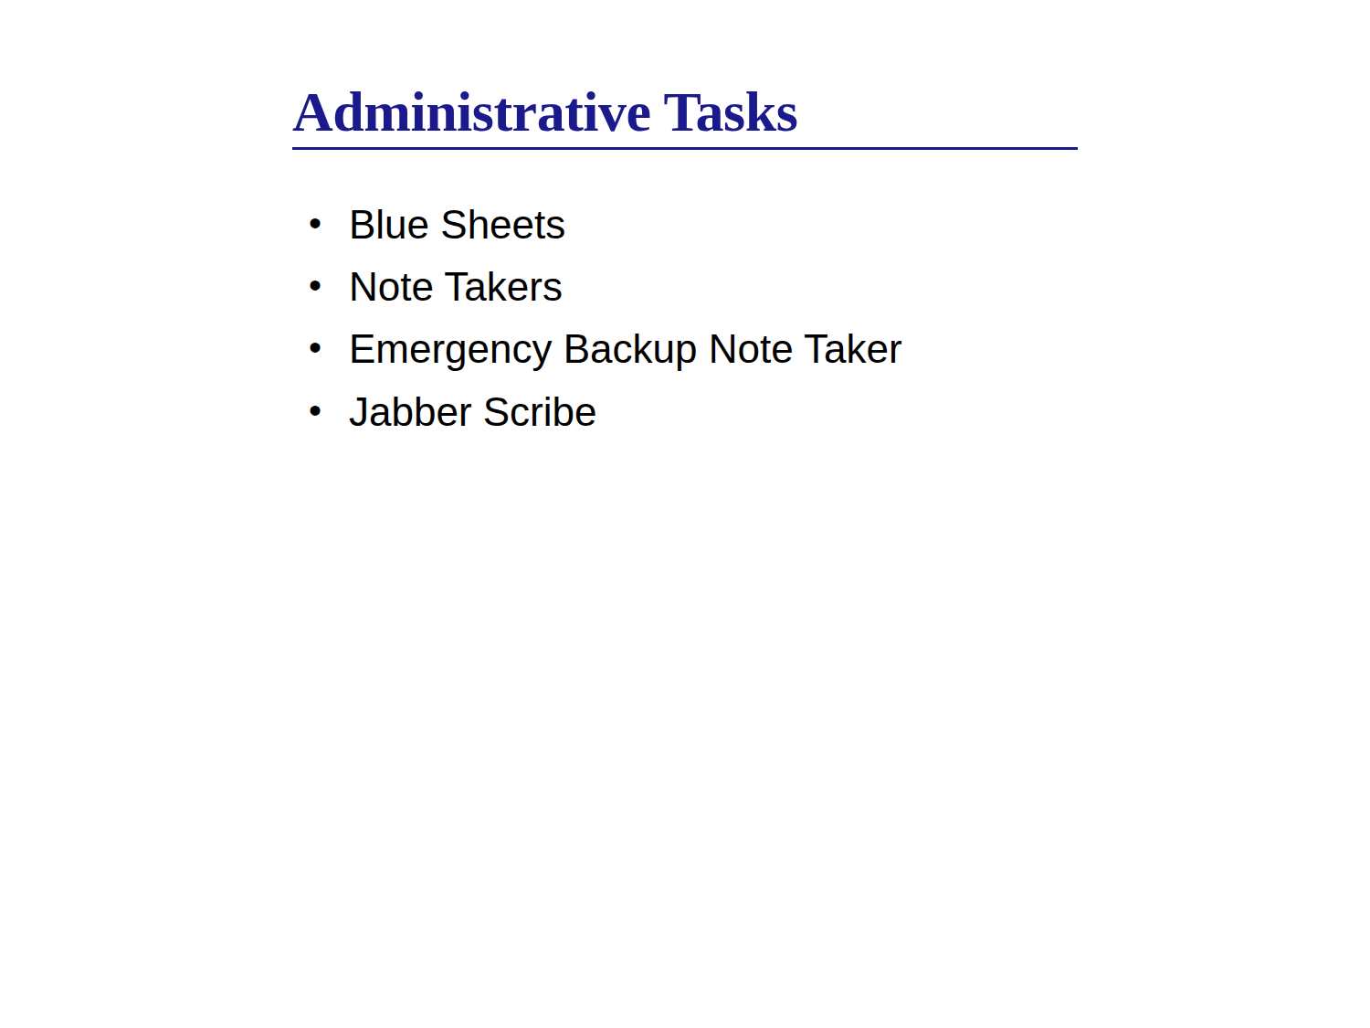Administrative Tasks
Blue Sheets
Note Takers
Emergency Backup Note Taker
Jabber Scribe